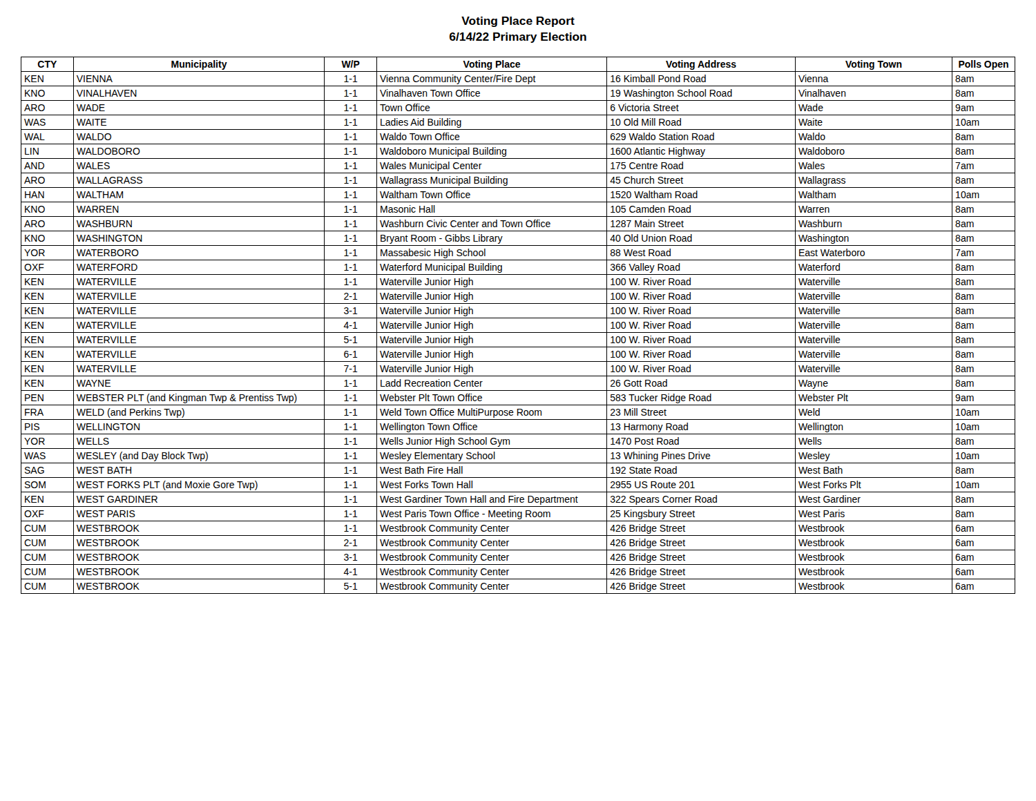Voting Place Report
6/14/22 Primary Election
| CTY | Municipality | W/P | Voting Place | Voting Address | Voting Town | Polls Open |
| --- | --- | --- | --- | --- | --- | --- |
| KEN | VIENNA | 1-1 | Vienna Community Center/Fire Dept | 16 Kimball Pond Road | Vienna | 8am |
| KNO | VINALHAVEN | 1-1 | Vinalhaven Town Office | 19 Washington School Road | Vinalhaven | 8am |
| ARO | WADE | 1-1 | Town Office | 6 Victoria Street | Wade | 9am |
| WAS | WAITE | 1-1 | Ladies Aid Building | 10 Old Mill Road | Waite | 10am |
| WAL | WALDO | 1-1 | Waldo Town Office | 629 Waldo Station Road | Waldo | 8am |
| LIN | WALDOBORO | 1-1 | Waldoboro Municipal Building | 1600 Atlantic Highway | Waldoboro | 8am |
| AND | WALES | 1-1 | Wales Municipal Center | 175 Centre Road | Wales | 7am |
| ARO | WALLAGRASS | 1-1 | Wallagrass Municipal Building | 45 Church Street | Wallagrass | 8am |
| HAN | WALTHAM | 1-1 | Waltham Town Office | 1520 Waltham Road | Waltham | 10am |
| KNO | WARREN | 1-1 | Masonic Hall | 105 Camden Road | Warren | 8am |
| ARO | WASHBURN | 1-1 | Washburn Civic Center and Town Office | 1287 Main Street | Washburn | 8am |
| KNO | WASHINGTON | 1-1 | Bryant Room - Gibbs Library | 40 Old Union Road | Washington | 8am |
| YOR | WATERBORO | 1-1 | Massabesic High School | 88 West Road | East Waterboro | 7am |
| OXF | WATERFORD | 1-1 | Waterford Municipal Building | 366 Valley Road | Waterford | 8am |
| KEN | WATERVILLE | 1-1 | Waterville Junior High | 100 W. River Road | Waterville | 8am |
| KEN | WATERVILLE | 2-1 | Waterville Junior High | 100 W. River Road | Waterville | 8am |
| KEN | WATERVILLE | 3-1 | Waterville Junior High | 100 W. River Road | Waterville | 8am |
| KEN | WATERVILLE | 4-1 | Waterville Junior High | 100 W. River Road | Waterville | 8am |
| KEN | WATERVILLE | 5-1 | Waterville Junior High | 100 W. River Road | Waterville | 8am |
| KEN | WATERVILLE | 6-1 | Waterville Junior High | 100 W. River Road | Waterville | 8am |
| KEN | WATERVILLE | 7-1 | Waterville Junior High | 100 W. River Road | Waterville | 8am |
| KEN | WAYNE | 1-1 | Ladd Recreation Center | 26 Gott Road | Wayne | 8am |
| PEN | WEBSTER PLT (and Kingman Twp & Prentiss Twp) | 1-1 | Webster Plt Town Office | 583 Tucker Ridge Road | Webster Plt | 9am |
| FRA | WELD (and Perkins Twp) | 1-1 | Weld Town Office MultiPurpose Room | 23 Mill Street | Weld | 10am |
| PIS | WELLINGTON | 1-1 | Wellington Town Office | 13 Harmony Road | Wellington | 10am |
| YOR | WELLS | 1-1 | Wells Junior High School Gym | 1470 Post Road | Wells | 8am |
| WAS | WESLEY (and Day Block Twp) | 1-1 | Wesley Elementary School | 13 Whining Pines Drive | Wesley | 10am |
| SAG | WEST BATH | 1-1 | West Bath Fire Hall | 192 State Road | West Bath | 8am |
| SOM | WEST FORKS PLT (and Moxie Gore Twp) | 1-1 | West Forks Town Hall | 2955 US Route 201 | West Forks Plt | 10am |
| KEN | WEST GARDINER | 1-1 | West Gardiner Town Hall and Fire Department | 322 Spears Corner Road | West Gardiner | 8am |
| OXF | WEST PARIS | 1-1 | West Paris Town Office - Meeting Room | 25 Kingsbury Street | West Paris | 8am |
| CUM | WESTBROOK | 1-1 | Westbrook Community Center | 426 Bridge Street | Westbrook | 6am |
| CUM | WESTBROOK | 2-1 | Westbrook Community Center | 426 Bridge Street | Westbrook | 6am |
| CUM | WESTBROOK | 3-1 | Westbrook Community Center | 426 Bridge Street | Westbrook | 6am |
| CUM | WESTBROOK | 4-1 | Westbrook Community Center | 426 Bridge Street | Westbrook | 6am |
| CUM | WESTBROOK | 5-1 | Westbrook Community Center | 426 Bridge Street | Westbrook | 6am |